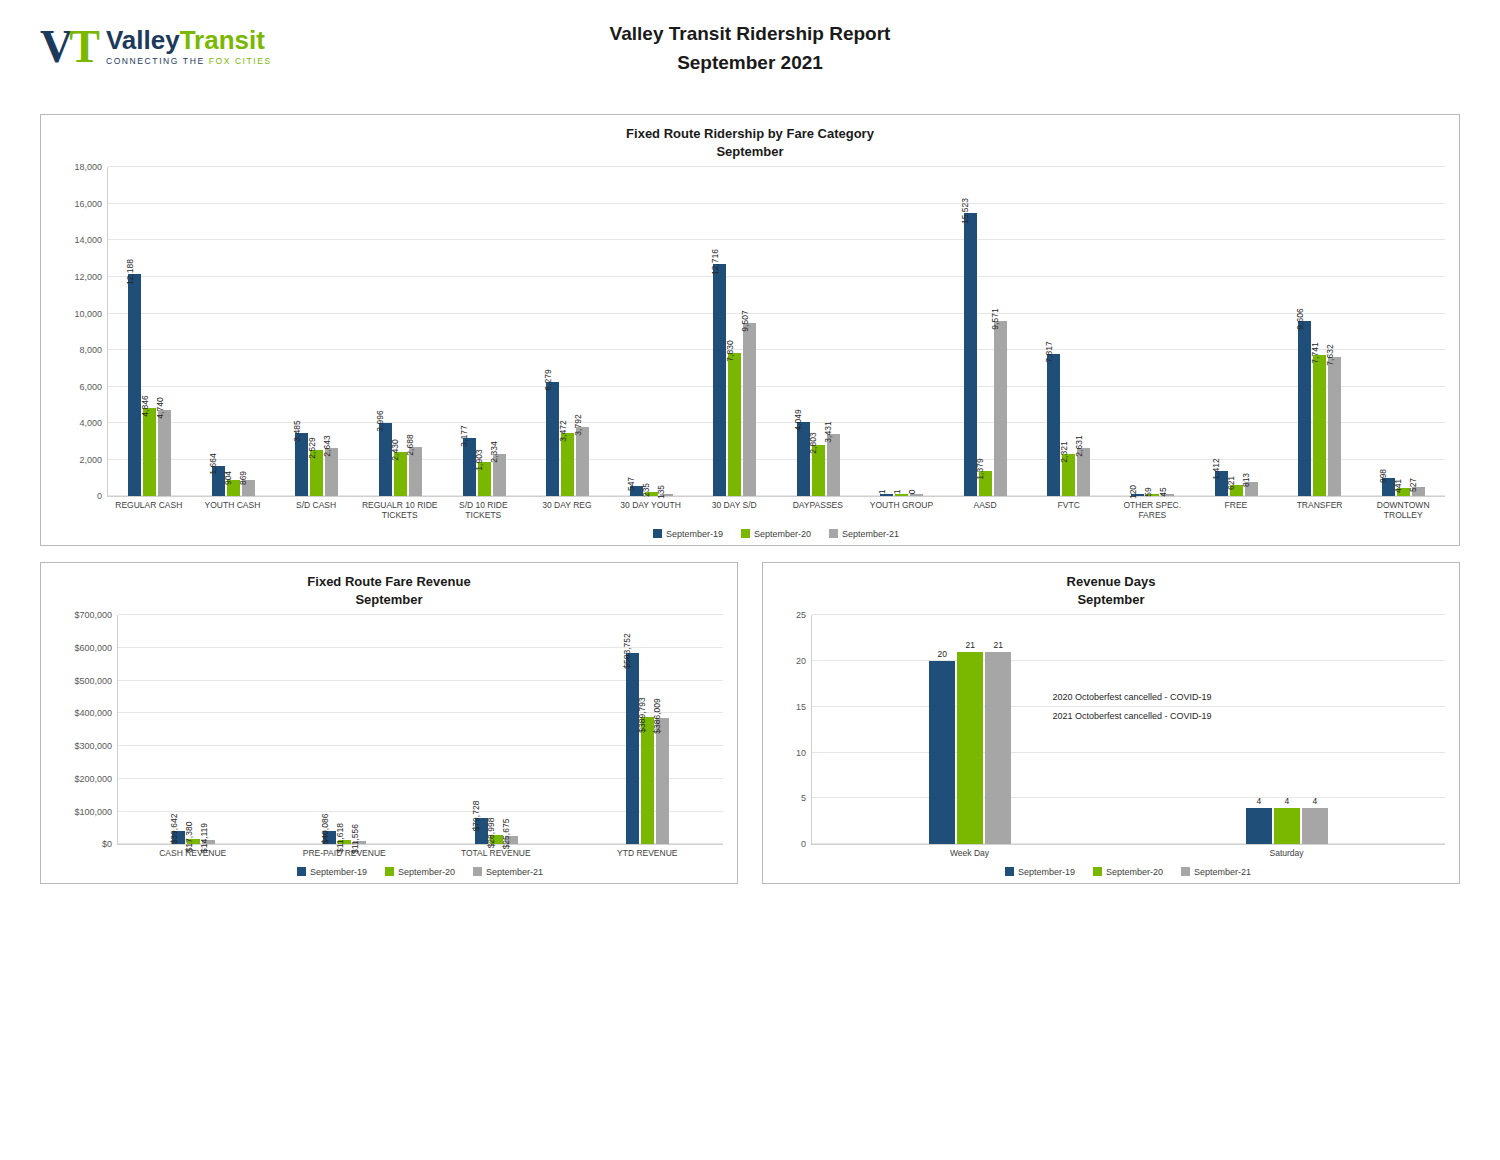VT
Valley Transit
CONNECTING THE FOX CITIES
Valley Transit Ridership Report
September 2021
Fixed Route Ridership by Fare Category
September
0
2,000
4,000
6,000
8,000
10,000
12,000
14,000
16,000
18,000
12,188
4,846
4,740
1,664
904
869
3,485
2,529
2,643
3,996
2,430
2,688
3,177
1,903
2,334
6,279
3,472
3,792
547
235
135
12,716
7,830
9,507
4,049
2,803
3,431
1
1
0
15,523
1,379
9,571
7,817
2,321
2,631
120
59
45
1,412
621
813
9,606
7,741
7,632
998
441
527
REGULAR CASH
YOUTH CASH
S/D CASH
REGUALR 10 RIDE TICKETS
S/D 10 RIDE TICKETS
30 DAY REG
30 DAY YOUTH
30 DAY S/D
DAYPASSES
YOUTH GROUP
AASD
FVTC
OTHER SPEC. FARES
FREE
TRANSFER
DOWNTOWN TROLLEY
September-19
September-20
September-21
Fixed Route Fare Revenue
September
$0
$100,000
$200,000
$300,000
$400,000
$500,000
$600,000
$700,000
$39,642
$17,380
$14,119
$40,086
$11,618
$11,556
$79,728
$28,998
$25,675
$583,752
$389,793
$386,009
CASH REVENUE
PRE-PAID REVENUE
TOTAL REVENUE
YTD REVENUE
September-19
September-20
September-21
Revenue Days
September
0
5
10
15
20
25
2020 Octoberfest cancelled - COVID-19
2021 Octoberfest cancelled - COVID-19
20
21
21
4
4
4
Week Day
Saturday
September-19
September-20
September-21